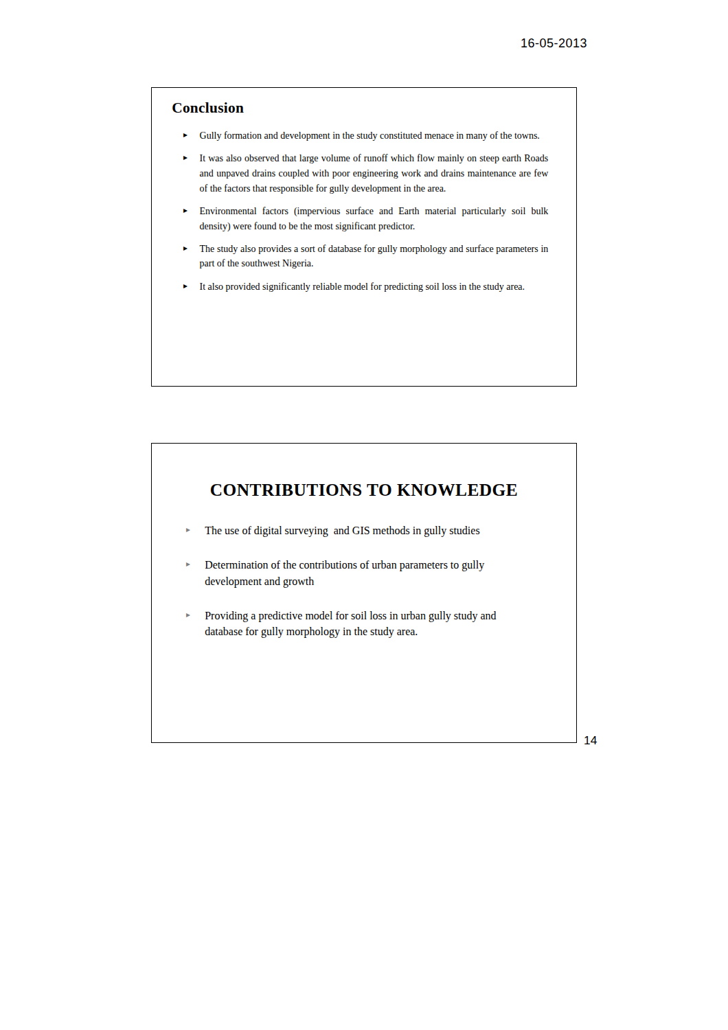16-05-2013
Conclusion
Gully formation and development in the study constituted menace in many of the towns.
It was also observed that large volume of runoff which flow mainly on steep earth Roads and unpaved drains coupled with poor engineering work and drains maintenance are few of the factors that responsible for gully development in the area.
Environmental factors (impervious surface and Earth material particularly soil bulk density) were found to be the most significant predictor.
The study also provides a sort of database for gully morphology and surface parameters in part of the southwest Nigeria.
It also provided significantly reliable model for predicting soil loss in the study area.
CONTRIBUTIONS TO KNOWLEDGE
The use of digital surveying and GIS methods in gully studies
Determination of the contributions of urban parameters to gully development and growth
Providing a predictive model for soil loss in urban gully study and database for gully morphology in the study area.
14